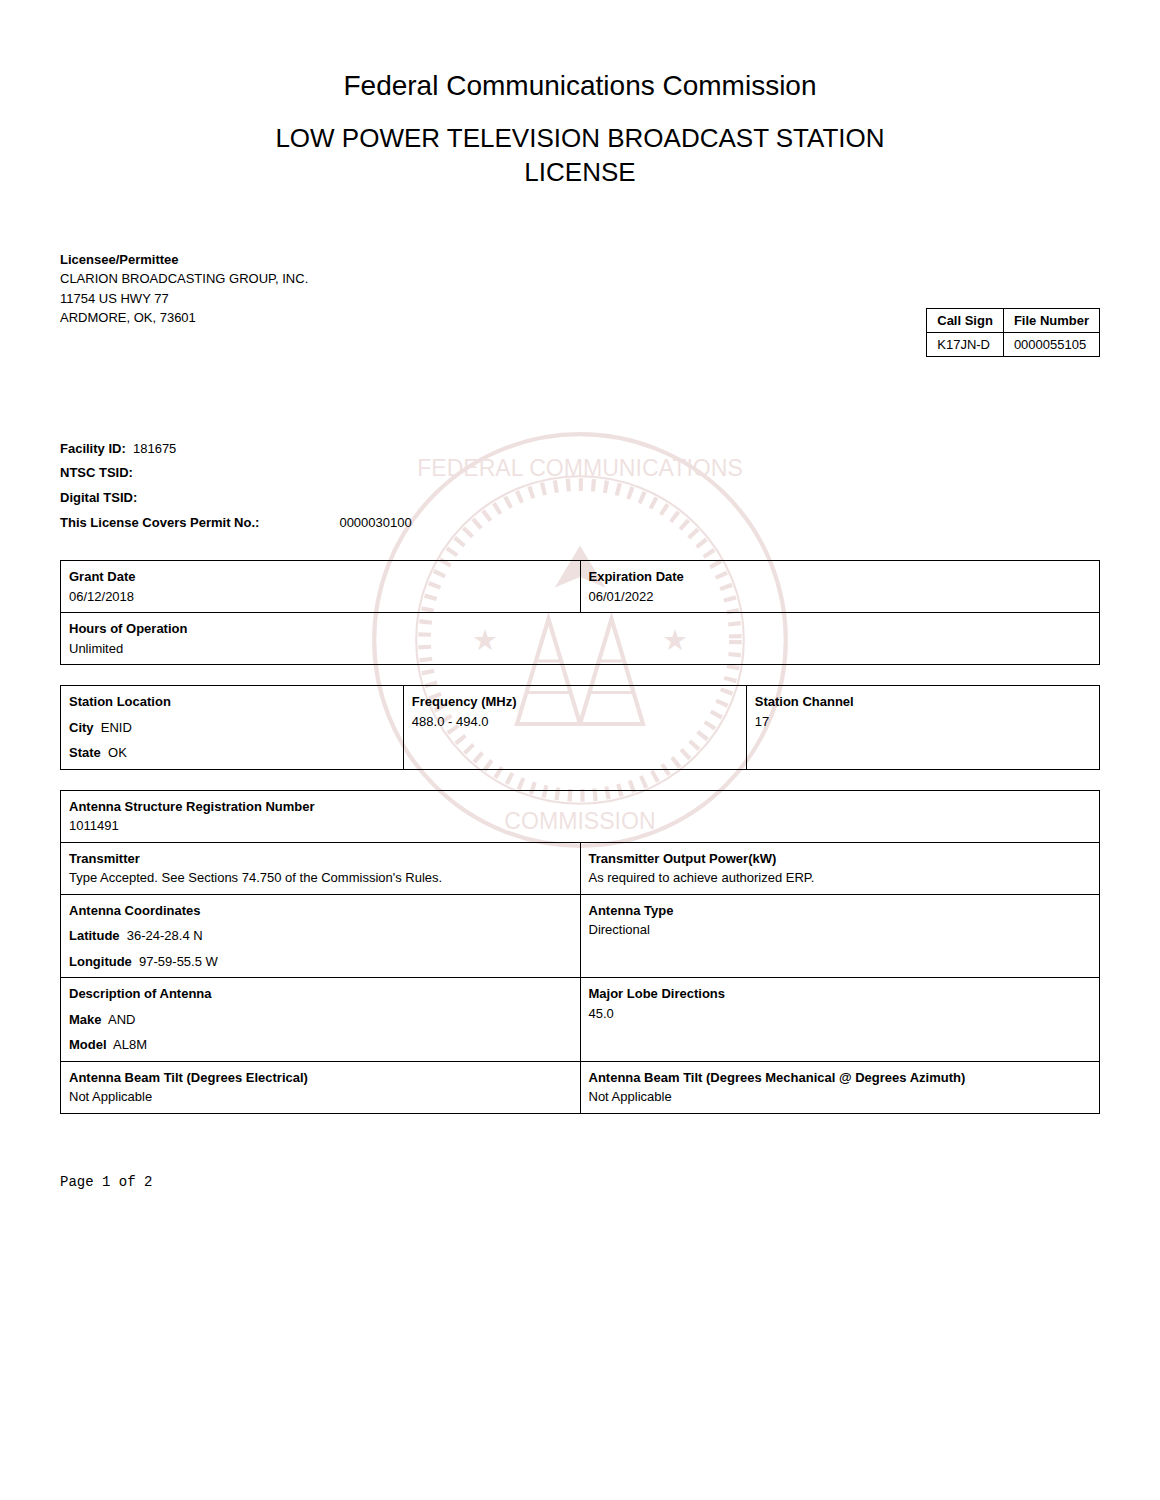FEDERAL COMMUNICATIONS COMMISSION ★ ★
Federal Communications Commission
LOW POWER TELEVISION BROADCAST STATION
LICENSE
Licensee/Permittee
CLARION BROADCASTING GROUP, INC.
11754 US HWY 77
ARDMORE, OK, 73601
| Call Sign | File Number |
| --- | --- |
| K17JN-D | 0000055105 |
Facility ID: 181675
NTSC TSID:
Digital TSID:
This License Covers Permit No.: 0000030100
| Grant Date 06/12/2018 | Expiration Date 06/01/2022 |
| Hours of Operation Unlimited |
| Station Location City ENID State OK | Frequency (MHz) 488.0 - 494.0 | Station Channel 17 |
| Antenna Structure Registration Number 1011491 |
| Transmitter Type Accepted. See Sections 74.750 of the Commission's Rules. | Transmitter Output Power(kW) As required to achieve authorized ERP. |
| Antenna Coordinates Latitude 36-24-28.4 N Longitude 97-59-55.5 W | Antenna Type Directional |
| Description of Antenna Make AND Model AL8M | Major Lobe Directions 45.0 |
| Antenna Beam Tilt (Degrees Electrical) Not Applicable | Antenna Beam Tilt (Degrees Mechanical @ Degrees Azimuth) Not Applicable |
Page 1 of 2